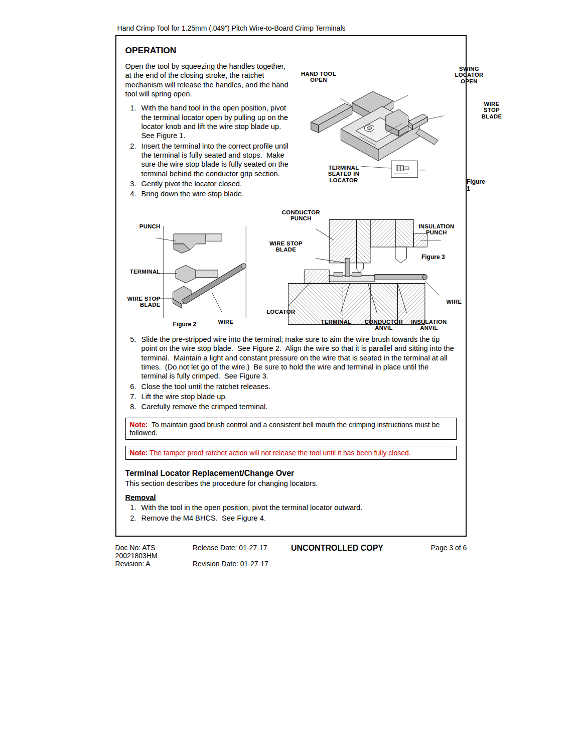Hand Crimp Tool for 1.25mm (.049") Pitch Wire-to-Board Crimp Terminals
OPERATION
Open the tool by squeezing the handles together, at the end of the closing stroke, the ratchet mechanism will release the handles, and the hand tool will spring open.
With the hand tool in the open position, pivot the terminal locator open by pulling up on the locator knob and lift the wire stop blade up. See Figure 1.
Insert the terminal into the correct profile until the terminal is fully seated and stops. Make sure the wire stop blade is fully seated on the terminal behind the conductor grip section.
Gently pivot the locator closed.
Bring down the wire stop blade.
HAND TOOL
OPEN
SWING
LOCATOR
OPEN
WIRE
STOP
BLADE
TERMINAL
SEATED IN
LOCATOR
Figure 1
PUNCH
TERMINAL
WIRE STOP
BLADE
Figure 2
WIRE
CONDUCTOR
PUNCH
INSULATION
PUNCH
WIRE STOP
BLADE
Figure 3
LOCATOR
TERMINAL
CONDUCTOR
ANVIL
INSULATION
ANVIL
WIRE
Slide the pre-stripped wire into the terminal; make sure to aim the wire brush towards the tip point on the wire stop blade. See Figure 2. Align the wire so that it is parallel and sitting into the terminal. Maintain a light and constant pressure on the wire that is seated in the terminal at all times. (Do not let go of the wire.) Be sure to hold the wire and terminal in place until the terminal is fully crimped. See Figure 3.
Close the tool until the ratchet releases.
Lift the wire stop blade up.
Carefully remove the crimped terminal.
Note: To maintain good brush control and a consistent bell mouth the crimping instructions must be followed.
Note: The tamper proof ratchet action will not release the tool until it has been fully closed.
Terminal Locator Replacement/Change Over
This section describes the procedure for changing locators.
Removal
With the tool in the open position, pivot the terminal locator outward.
Remove the M4 BHCS. See Figure 4.
| Doc No: ATS-20021803HM | Release Date: 01-27-17 | UNCONTROLLED COPY | Page 3 of 6 |
| Revision: A | Revision Date: 01-27-17 | | |